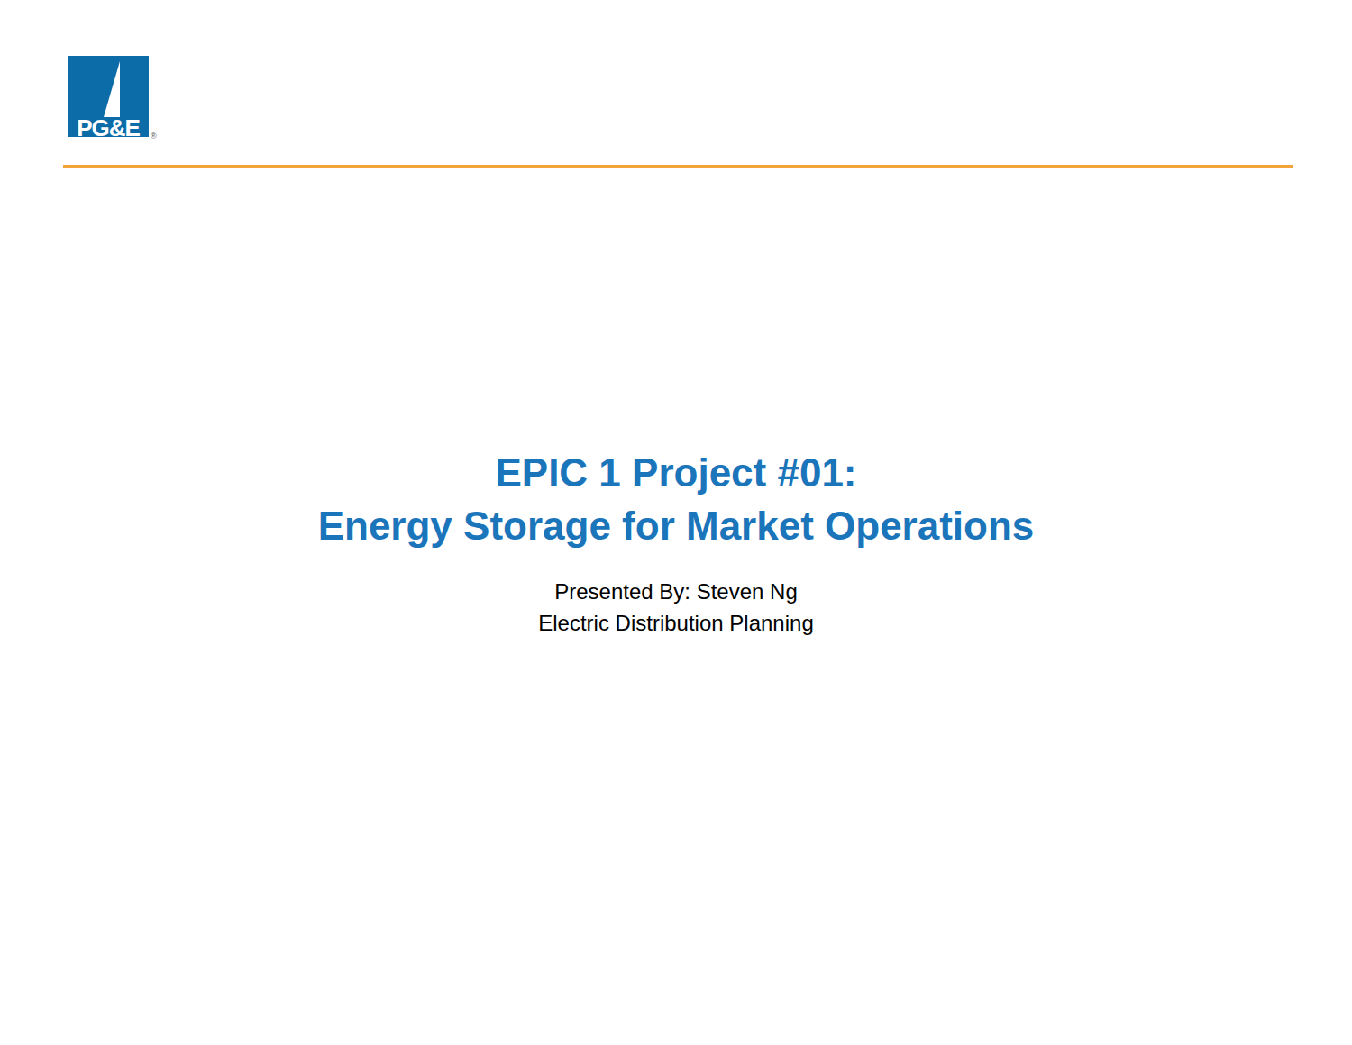PG&E
®
EPIC 1 Project #01:
Energy Storage for Market Operations
Presented By: Steven Ng
Electric Distribution Planning